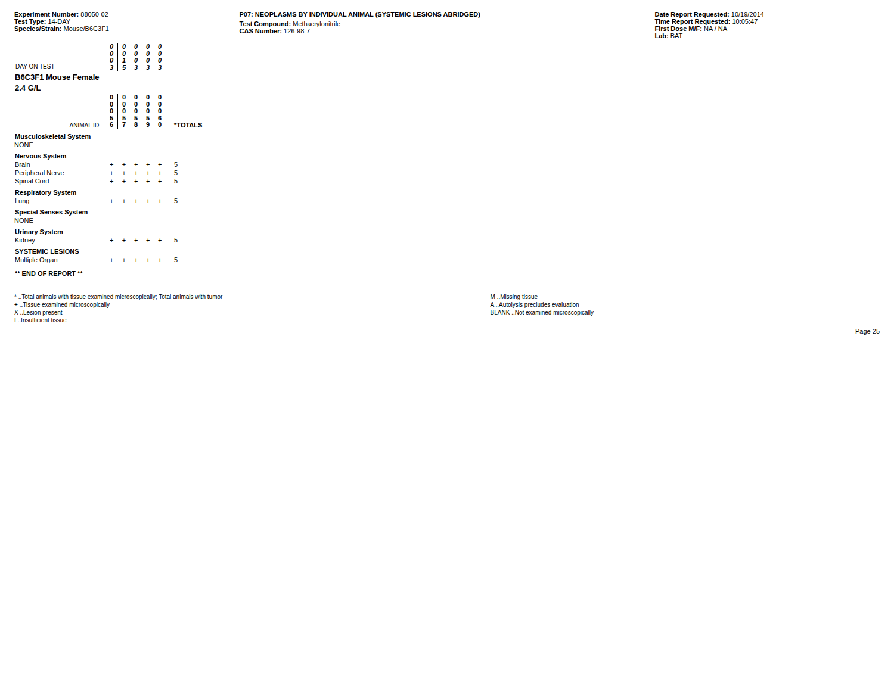| Experiment Number: 88050-02 Test Type: 14-DAY Species/Strain: Mouse/B6C3F1 | P07: NEOPLASMS BY INDIVIDUAL ANIMAL (SYSTEMIC LESIONS ABRIDGED) Test Compound: Methacrylonitrile CAS Number: 126-98-7 | Date Report Requested: 10/19/2014 Time Report Requested: 10:05:47 First Dose M/F: NA / NA Lab: BAT |
| / DAY ON TEST / | 0 0 0 3 | 0 0 1 5 | 0 0 0 3 | 0 0 0 3 | 0 0 0 3 | |
| B6C3F1 Mouse Female 2.4 G/L | | |
| ANIMAL ID | 0 0 0 5 6 | 0 0 0 5 7 | 0 0 0 5 8 | 0 0 0 5 9 | 0 0 0 6 0 | *TOTALS |
| Musculoskeletal System |
| NONE |
| Nervous System |
| Brain | + | + | + | + | + | 5 |
| Peripheral Nerve | + | + | + | + | + | 5 |
| Spinal Cord | + | + | + | + | + | 5 |
| Respiratory System |
| Lung | + | + | + | + | + | 5 |
| Special Senses System |
| NONE |
| Urinary System |
| Kidney | + | + | + | + | + | 5 |
| SYSTEMIC LESIONS |
| Multiple Organ | + | + | + | + | + | 5 |
| ** END OF REPORT ** |
| * ..Total animals with tissue examined microscopically; Total animals with tumor | M ..Missing tissue |
| + ..Tissue examined microscopically | A ..Autolysis precludes evaluation |
| X ..Lesion present | BLANK ..Not examined microscopically |
| I ..Insufficient tissue | |
Page 25